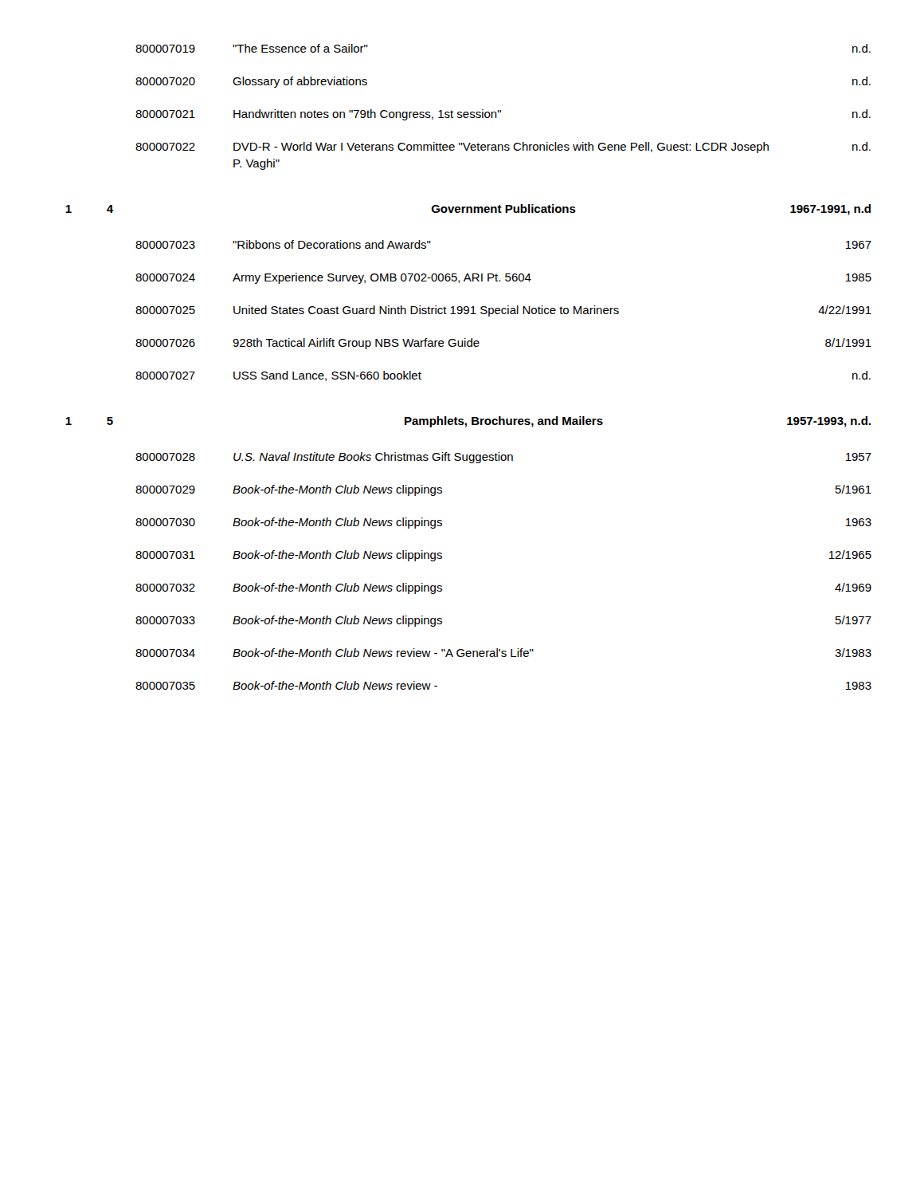| | | 800007019 | "The Essence of a Sailor" | n.d. |
| | | 800007020 | Glossary of abbreviations | n.d. |
| | | 800007021 | Handwritten notes on "79th Congress, 1st session" | n.d. |
| | | 800007022 | DVD-R - World War I Veterans Committee "Veterans Chronicles with Gene Pell, Guest: LCDR Joseph P. Vaghi" | n.d. |
| 1 | 4 | | Government Publications | 1967-1991, n.d |
| | | 800007023 | "Ribbons of Decorations and Awards" | 1967 |
| | | 800007024 | Army Experience Survey, OMB 0702-0065, ARI Pt. 5604 | 1985 |
| | | 800007025 | United States Coast Guard Ninth District 1991 Special Notice to Mariners | 4/22/1991 |
| | | 800007026 | 928th Tactical Airlift Group NBS Warfare Guide | 8/1/1991 |
| | | 800007027 | USS Sand Lance, SSN-660 booklet | n.d. |
| 1 | 5 | | Pamphlets, Brochures, and Mailers | 1957-1993, n.d. |
| | | 800007028 | U.S. Naval Institute Books Christmas Gift Suggestion | 1957 |
| | | 800007029 | Book-of-the-Month Club News clippings | 5/1961 |
| | | 800007030 | Book-of-the-Month Club News clippings | 1963 |
| | | 800007031 | Book-of-the-Month Club News clippings | 12/1965 |
| | | 800007032 | Book-of-the-Month Club News clippings | 4/1969 |
| | | 800007033 | Book-of-the-Month Club News clippings | 5/1977 |
| | | 800007034 | Book-of-the-Month Club News review - "A General's Life" | 3/1983 |
| | | 800007035 | Book-of-the-Month Club News review - | 1983 |